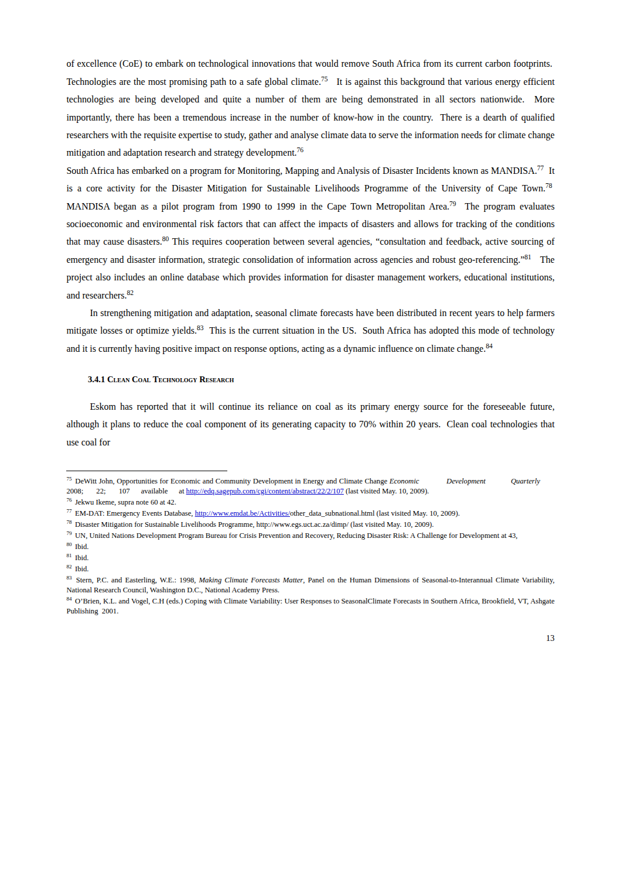of excellence (CoE) to embark on technological innovations that would remove South Africa from its current carbon footprints. Technologies are the most promising path to a safe global climate.75 It is against this background that various energy efficient technologies are being developed and quite a number of them are being demonstrated in all sectors nationwide. More importantly, there has been a tremendous increase in the number of know-how in the country. There is a dearth of qualified researchers with the requisite expertise to study, gather and analyse climate data to serve the information needs for climate change mitigation and adaptation research and strategy development.76
South Africa has embarked on a program for Monitoring, Mapping and Analysis of Disaster Incidents known as MANDISA.77 It is a core activity for the Disaster Mitigation for Sustainable Livelihoods Programme of the University of Cape Town.78 MANDISA began as a pilot program from 1990 to 1999 in the Cape Town Metropolitan Area.79 The program evaluates socioeconomic and environmental risk factors that can affect the impacts of disasters and allows for tracking of the conditions that may cause disasters.80 This requires cooperation between several agencies, “consultation and feedback, active sourcing of emergency and disaster information, strategic consolidation of information across agencies and robust geo-referencing.”81 The project also includes an online database which provides information for disaster management workers, educational institutions, and researchers.82
In strengthening mitigation and adaptation, seasonal climate forecasts have been distributed in recent years to help farmers mitigate losses or optimize yields.83 This is the current situation in the US. South Africa has adopted this mode of technology and it is currently having positive impact on response options, acting as a dynamic influence on climate change.84
3.4.1 Clean Coal Technology Research
Eskom has reported that it will continue its reliance on coal as its primary energy source for the foreseeable future, although it plans to reduce the coal component of its generating capacity to 70% within 20 years. Clean coal technologies that use coal for
75 DeWitt John, Opportunities for Economic and Community Development in Energy and Climate Change Economic Development Quarterly 2008; 22; 107 available at http://edq.sagepub.com/cgi/content/abstract/22/2/107 (last visited May. 10, 2009).
76 Jekwu Ikeme, supra note 60 at 42.
77 EM-DAT: Emergency Events Database, http://www.emdat.be/Activities/other_data_subnational.html (last visited May. 10, 2009).
78 Disaster Mitigation for Sustainable Livelihoods Programme, http://www.egs.uct.ac.za/dimp/ (last visited May. 10, 2009).
79 UN, United Nations Development Program Bureau for Crisis Prevention and Recovery, Reducing Disaster Risk: A Challenge for Development at 43,
80 Ibid.
81 Ibid.
82 Ibid.
83 Stern, P.C. and Easterling, W.E.: 1998, Making Climate Forecasts Matter, Panel on the Human Dimensions of Seasonal-to-Interannual Climate Variability, National Research Council, Washington D.C., National Academy Press.
84 O’Brien, K.L. and Vogel, C.H (eds.) Coping with Climate Variability: User Responses to SeasonalClimate Forecasts in Southern Africa, Brookfield, VT, Ashgate Publishing 2001.
13